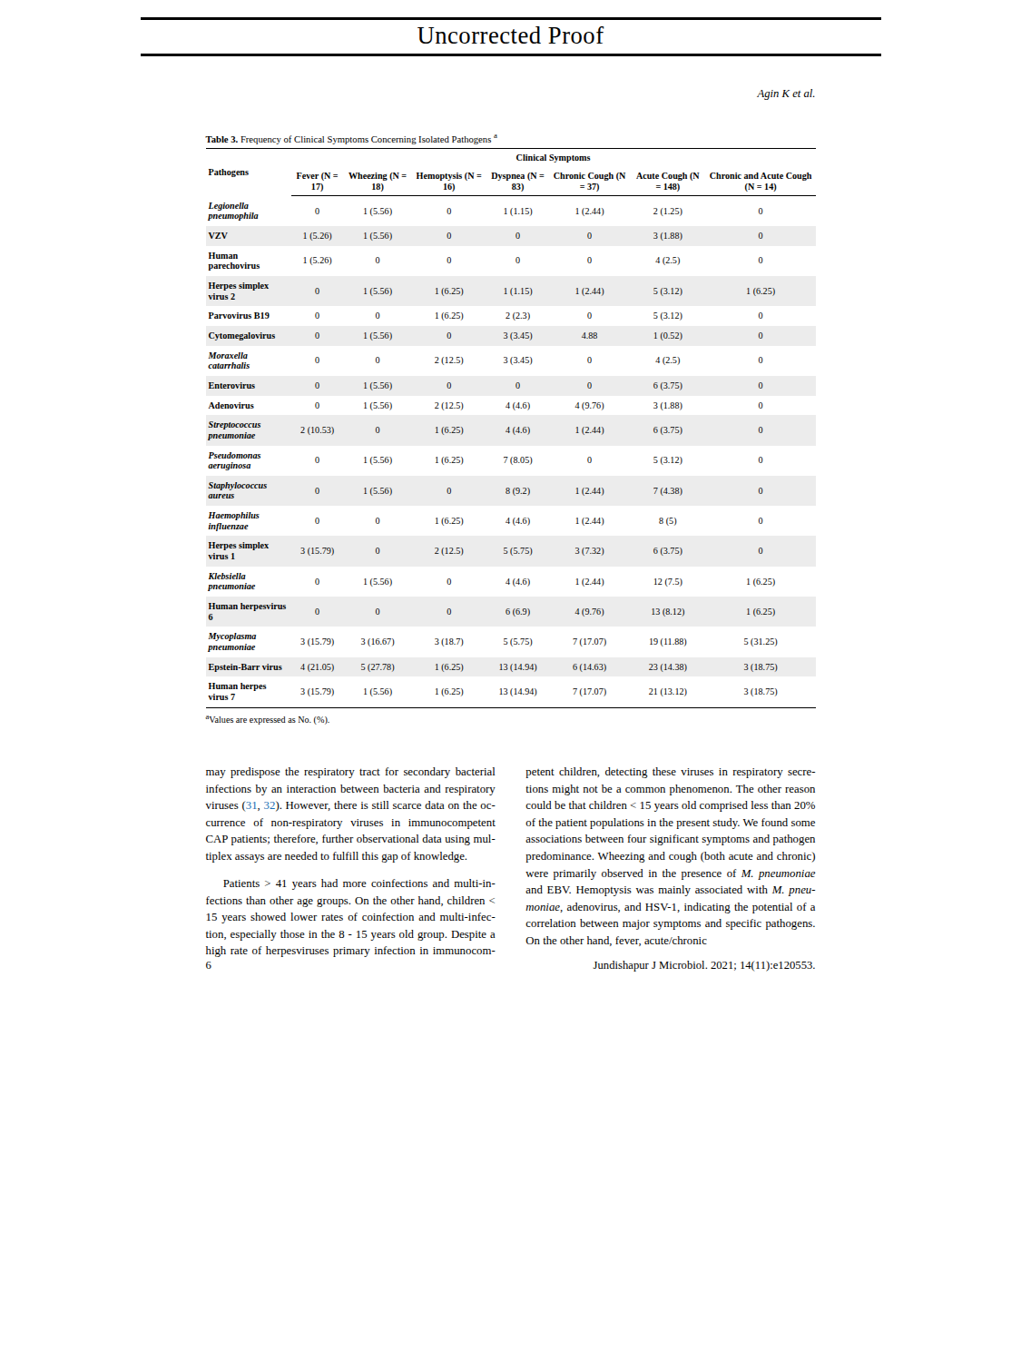Uncorrected Proof
Agin K et al.
Table 3. Frequency of Clinical Symptoms Concerning Isolated Pathogens a
| Pathogens | Clinical Symptoms |
| --- | --- |
| Fever (N = 17) | Wheezing (N = 18) | Hemoptysis (N = 16) | Dyspnea (N = 83) | Chronic Cough (N = 37) | Acute Cough (N = 148) | Chronic and Acute Cough (N = 14) |
| Legionella pneumophila | 0 | 1 (5.56) | 0 | 1 (1.15) | 1 (2.44) | 2 (1.25) | 0 |
| VZV | 1 (5.26) | 1 (5.56) | 0 | 0 | 0 | 3 (1.88) | 0 |
| Human parechovirus | 1 (5.26) | 0 | 0 | 0 | 0 | 4 (2.5) | 0 |
| Herpes simplex virus 2 | 0 | 1 (5.56) | 1 (6.25) | 1 (1.15) | 1 (2.44) | 5 (3.12) | 1 (6.25) |
| Parvovirus B19 | 0 | 0 | 1 (6.25) | 2 (2.3) | 0 | 5 (3.12) | 0 |
| Cytomegalovirus | 0 | 1 (5.56) | 0 | 3 (3.45) | 4.88 | 1 (0.52) | 0 |
| Moraxella catarrhalis | 0 | 0 | 2 (12.5) | 3 (3.45) | 0 | 4 (2.5) | 0 |
| Enterovirus | 0 | 1 (5.56) | 0 | 0 | 0 | 6 (3.75) | 0 |
| Adenovirus | 0 | 1 (5.56) | 2 (12.5) | 4 (4.6) | 4 (9.76) | 3 (1.88) | 0 |
| Streptococcus pneumoniae | 2 (10.53) | 0 | 1 (6.25) | 4 (4.6) | 1 (2.44) | 6 (3.75) | 0 |
| Pseudomonas aeruginosa | 0 | 1 (5.56) | 1 (6.25) | 7 (8.05) | 0 | 5 (3.12) | 0 |
| Staphylococcus aureus | 0 | 1 (5.56) | 0 | 8 (9.2) | 1 (2.44) | 7 (4.38) | 0 |
| Haemophilus influenzae | 0 | 0 | 1 (6.25) | 4 (4.6) | 1 (2.44) | 8 (5) | 0 |
| Herpes simplex virus 1 | 3 (15.79) | 0 | 2 (12.5) | 5 (5.75) | 3 (7.32) | 6 (3.75) | 0 |
| Klebsiella pneumoniae | 0 | 1 (5.56) | 0 | 4 (4.6) | 1 (2.44) | 12 (7.5) | 1 (6.25) |
| Human herpesvirus 6 | 0 | 0 | 0 | 6 (6.9) | 4 (9.76) | 13 (8.12) | 1 (6.25) |
| Mycoplasma pneumoniae | 3 (15.79) | 3 (16.67) | 3 (18.7) | 5 (5.75) | 7 (17.07) | 19 (11.88) | 5 (31.25) |
| Epstein-Barr virus | 4 (21.05) | 5 (27.78) | 1 (6.25) | 13 (14.94) | 6 (14.63) | 23 (14.38) | 3 (18.75) |
| Human herpes virus 7 | 3 (15.79) | 1 (5.56) | 1 (6.25) | 13 (14.94) | 7 (17.07) | 21 (13.12) | 3 (18.75) |
aValues are expressed as No. (%).
may predispose the respiratory tract for secondary bacterial infections by an interaction between bacteria and respiratory viruses (31, 32). However, there is still scarce data on the occurrence of non-respiratory viruses in immunocompetent CAP patients; therefore, further observational data using multiplex assays are needed to fulfill this gap of knowledge.
Patients > 41 years had more coinfections and multi-infections than other age groups. On the other hand, children < 15 years showed lower rates of coinfection and multi-infection, especially those in the 8 - 15 years old group. Despite a high rate of herpesviruses primary infection in immunocompetent children, detecting these viruses in respiratory secretions might not be a common phenomenon. The other reason could be that children < 15 years old comprised less than 20% of the patient populations in the present study. We found some associations between four significant symptoms and pathogen predominance. Wheezing and cough (both acute and chronic) were primarily observed in the presence of M. pneumoniae and EBV. Hemoptysis was mainly associated with M. pneumoniae, adenovirus, and HSV-1, indicating the potential of a correlation between major symptoms and specific pathogens. On the other hand, fever, acute/chronic
6 Jundishapur J Microbiol. 2021; 14(11):e120553.